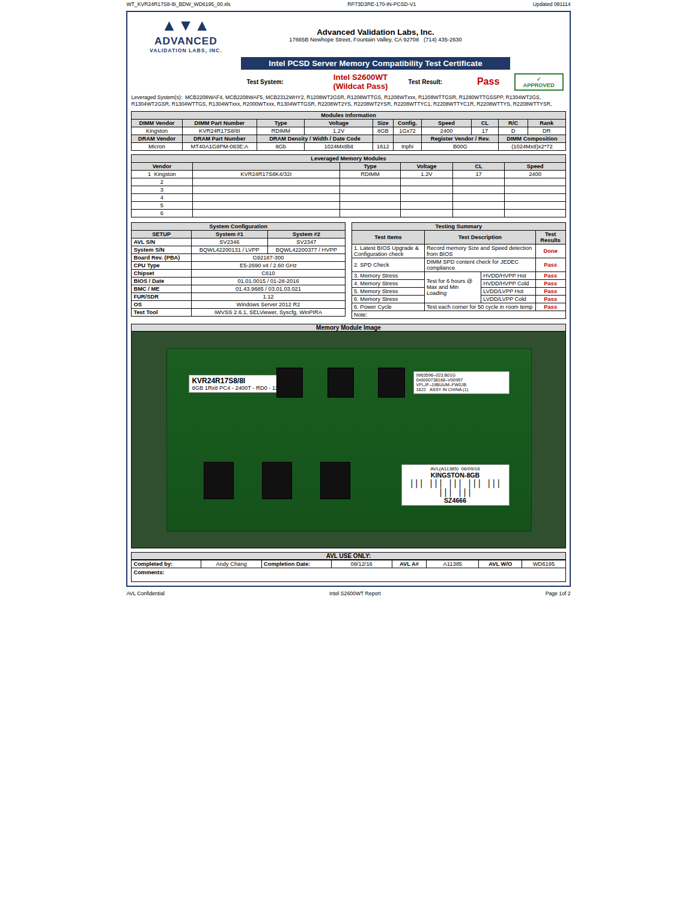WT_KVR24R17S8-8I_BDW_WD6195_00.xls
RP73D3RE-170-IN-PCSD-V1
Updated 081114
| ▲▼▲ ADVANCED VALIDATION LABS, INC. | Advanced Validation Labs, Inc. 17665B Newhope Street, Fountain Valley, CA 92708 (714) 435-2630 | |
| | Intel PCSD Server Memory Compatibility Test Certificate | |
| | Test System: | Intel S2600WT (Wildcat Pass) | Test Result: | Pass | ✓ APPROVED |
Leveraged System(s): MCB2208WAF4, MCB2208WAF5, MCB2312WHY2, R1208WT2GSR, R1208WTTGS, R1208WTxxx, R1208WTTGSR, R1280WTTGSSPP, R1304WT2GS,
R1304WT2GSR, R1304WTTGS, R1304WTxxx, R2000WTxxx, R1304WTTGSR, R2208WT2YS, R2208WT2YSR, R2208WTTYC1, R2208WTTYC1R, R2208WTTYS, R2208WTTYSR,
| Modules Information |
| DIMM Vendor | DIMM Part Number | Type | Voltage | Size | Config. | Speed | CL | R/C | Rank |
| Kingston | KVR24R17S8/8I | RDIMM | 1.2V | 8GB | 1Gx72 | 2400 | 17 | D | DR |
| DRAM Vendor | DRAM Part Number | DRAM Density / Width / Date Code | | | Register Vendor / Rev. | DIMM Composition |
| Micron | MT40A1G8PM-083E:A | 8Gb | 1024Mx8bit | 1612 | Inphi | B00G | (1024Mx8)x2*72 |
| Leveraged Memory Modules |
| Vendor | | Type | Voltage | CL | Speed |
| 1 Kingston | KVR24R17S8K4/32I | RDIMM | 1.2V | 17 | 2400 |
| 2 | | | | | |
| 3 | | | | | |
| 4 | | | | | |
| 5 | | | | | |
| 6 | | | | | |
| System Configuration |
| --- |
| SETUP | System #1 | System #2 |
| AVL S/N | SV2346 | SV2347 |
| System S/N | BQWL42200131 / LVPP | BQWL42200377 / HVPP |
| Board Rev. (PBA) | G92187-300 |
| CPU Type | E5-2690 v4 / 2.60 GHz |
| Chipset | C610 |
| BIOS / Date | 01.01.0015 / 01-28-2016 |
| BMC / ME | 01.43.9685 / 03.01.03.021 |
| FUR/SDR | 1.12 |
| OS | Windows Server 2012 R2 |
| Test Tool | iWVSS 2.6.1, SELViewer, Syscfg, WinPIRA |
| Testing Summary |
| --- |
| Test Items | Test Description | Test Results |
| 1. Latest BIOS Upgrade & Configuration check | Record memory Size and Speed detection from BIOS | Done |
| 2. SPD Check | DIMM SPD content check for JEDEC compliance | Pass |
| 3. Memory Stress | Test for 6 hours @ Max and Min Loading | HVDD/HVPP Hot | Pass |
| 4. Memory Stress | HVDD/HVPP Cold | Pass |
| 5. Memory Stress | LVDD/LVPP Hot | Pass |
| 6. Memory Stress | LVDD/LVPP Cold | Pass |
| 6. Power Cycle | Test each corner for 50 cycle in room temp | Pass |
| Note: |
Memory Module Image
KVR24R17S8/8I
8GB 1Rx8 PC4 - 2400T - RD0 - 11
9963596–023.B01G
0x0000738168–V00957
VFLJF–19BUUM–FW0JB
1622 ASSY IN CHINA (1)
AVL(A11385) 06/09/16
KINGSTON-8GB
||| ||| ||| ||| ||| ||| |||
SZ4666
AVL USE ONLY:
| Completed by: | Andy Chang | Completion Date: | 08/12/16 | AVL A# | A11385 | AVL W/O | WD6195 |
Comments:
AVL Confidential
Intel S2600WT Report
Page 1of 2